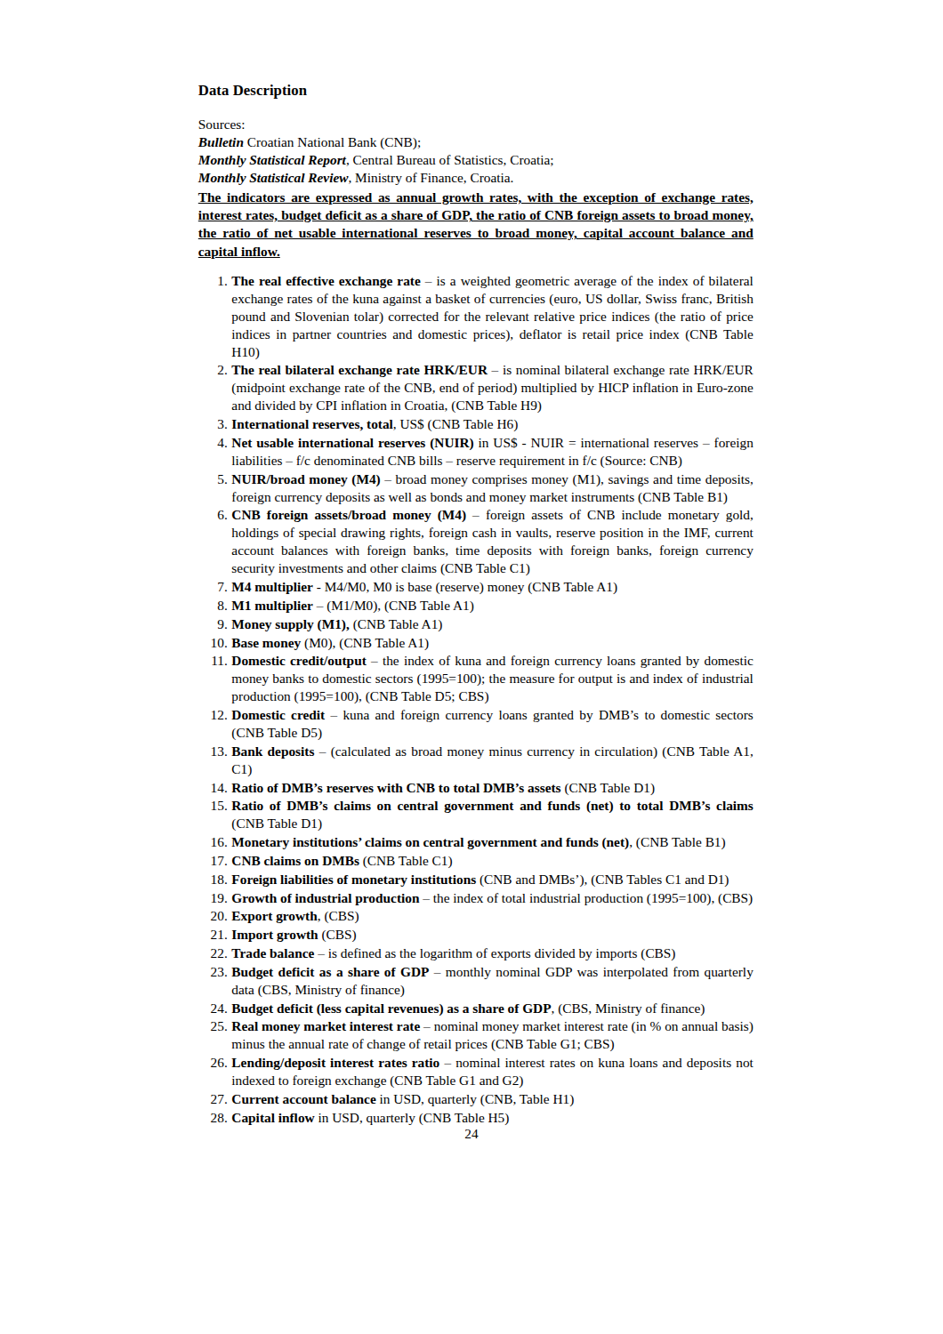Data Description
Sources:
Bulletin Croatian National Bank (CNB);
Monthly Statistical Report, Central Bureau of Statistics, Croatia;
Monthly Statistical Review, Ministry of Finance, Croatia.
The indicators are expressed as annual growth rates, with the exception of exchange rates, interest rates, budget deficit as a share of GDP, the ratio of CNB foreign assets to broad money, the ratio of net usable international reserves to broad money, capital account balance and capital inflow.
The real effective exchange rate – is a weighted geometric average of the index of bilateral exchange rates of the kuna against a basket of currencies (euro, US dollar, Swiss franc, British pound and Slovenian tolar) corrected for the relevant relative price indices (the ratio of price indices in partner countries and domestic prices), deflator is retail price index (CNB Table H10)
The real bilateral exchange rate HRK/EUR – is nominal bilateral exchange rate HRK/EUR (midpoint exchange rate of the CNB, end of period) multiplied by HICP inflation in Euro-zone and divided by CPI inflation in Croatia, (CNB Table H9)
International reserves, total, US$ (CNB Table H6)
Net usable international reserves (NUIR) in US$ - NUIR = international reserves – foreign liabilities – f/c denominated CNB bills – reserve requirement in f/c (Source: CNB)
NUIR/broad money (M4) – broad money comprises money (M1), savings and time deposits, foreign currency deposits as well as bonds and money market instruments (CNB Table B1)
CNB foreign assets/broad money (M4) – foreign assets of CNB include monetary gold, holdings of special drawing rights, foreign cash in vaults, reserve position in the IMF, current account balances with foreign banks, time deposits with foreign banks, foreign currency security investments and other claims (CNB Table C1)
M4 multiplier - M4/M0, M0 is base (reserve) money (CNB Table A1)
M1 multiplier – (M1/M0), (CNB Table A1)
Money supply (M1), (CNB Table A1)
Base money (M0), (CNB Table A1)
Domestic credit/output – the index of kuna and foreign currency loans granted by domestic money banks to domestic sectors (1995=100); the measure for output is and index of industrial production (1995=100), (CNB Table D5; CBS)
Domestic credit – kuna and foreign currency loans granted by DMB’s to domestic sectors (CNB Table D5)
Bank deposits – (calculated as broad money minus currency in circulation) (CNB Table A1, C1)
Ratio of DMB’s reserves with CNB to total DMB’s assets (CNB Table D1)
Ratio of DMB’s claims on central government and funds (net) to total DMB’s claims (CNB Table D1)
Monetary institutions’ claims on central government and funds (net), (CNB Table B1)
CNB claims on DMBs (CNB Table C1)
Foreign liabilities of monetary institutions (CNB and DMBs’), (CNB Tables C1 and D1)
Growth of industrial production – the index of total industrial production (1995=100), (CBS)
Export growth, (CBS)
Import growth (CBS)
Trade balance – is defined as the logarithm of exports divided by imports (CBS)
Budget deficit as a share of GDP – monthly nominal GDP was interpolated from quarterly data (CBS, Ministry of finance)
Budget deficit (less capital revenues) as a share of GDP, (CBS, Ministry of finance)
Real money market interest rate – nominal money market interest rate (in % on annual basis) minus the annual rate of change of retail prices (CNB Table G1; CBS)
Lending/deposit interest rates ratio – nominal interest rates on kuna loans and deposits not indexed to foreign exchange (CNB Table G1 and G2)
Current account balance in USD, quarterly (CNB, Table H1)
Capital inflow in USD, quarterly (CNB Table H5)
24